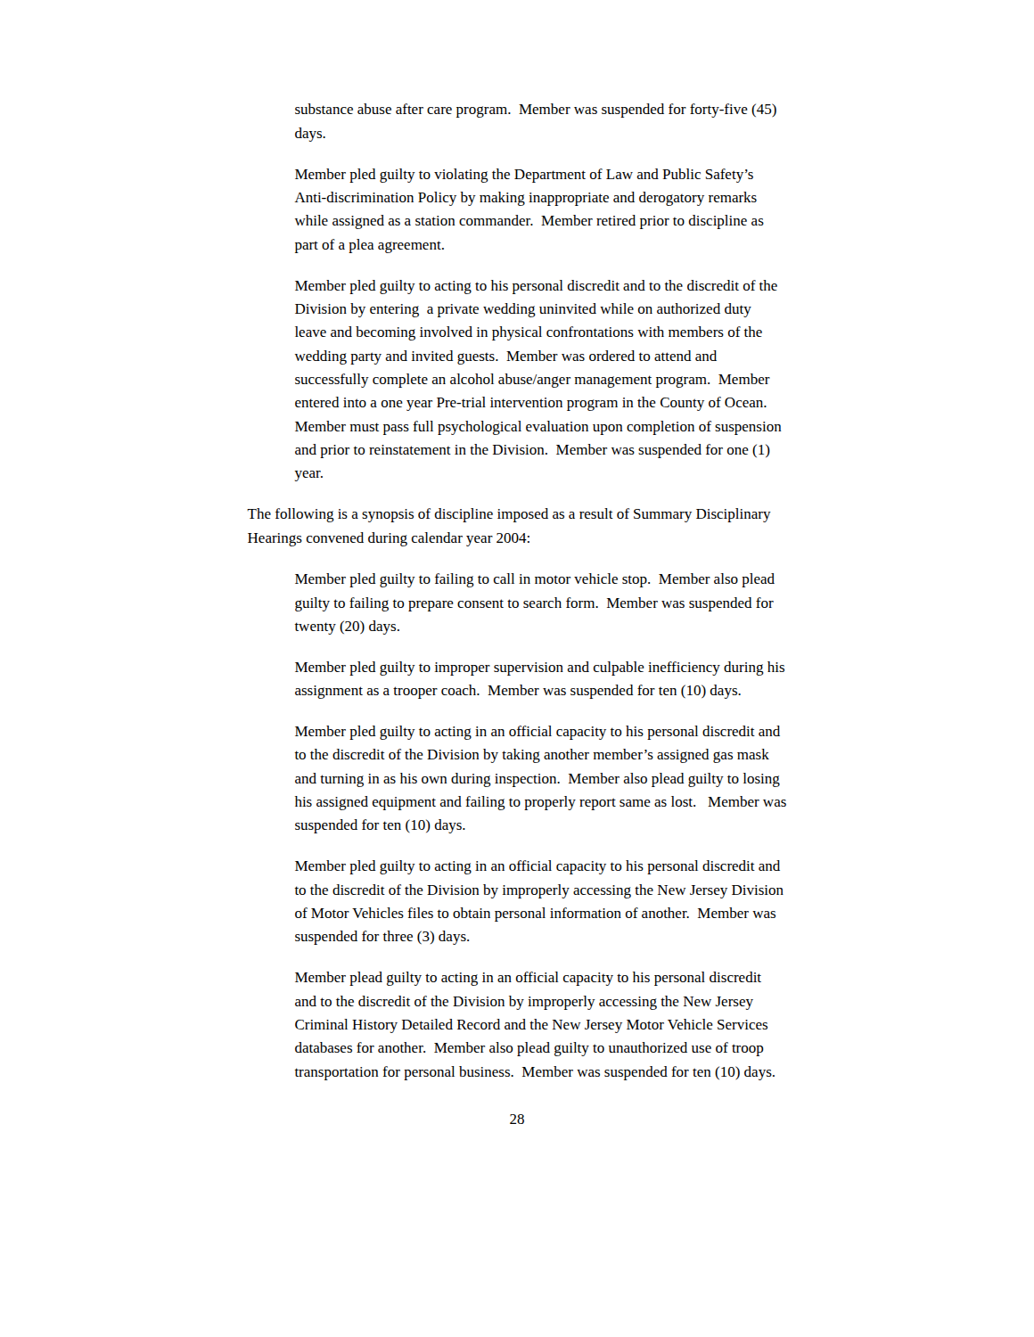substance abuse after care program. Member was suspended for forty-five (45) days.
Member pled guilty to violating the Department of Law and Public Safety’s Anti-discrimination Policy by making inappropriate and derogatory remarks while assigned as a station commander. Member retired prior to discipline as part of a plea agreement.
Member pled guilty to acting to his personal discredit and to the discredit of the Division by entering a private wedding uninvited while on authorized duty leave and becoming involved in physical confrontations with members of the wedding party and invited guests. Member was ordered to attend and successfully complete an alcohol abuse/anger management program. Member entered into a one year Pre-trial intervention program in the County of Ocean. Member must pass full psychological evaluation upon completion of suspension and prior to reinstatement in the Division. Member was suspended for one (1) year.
The following is a synopsis of discipline imposed as a result of Summary Disciplinary Hearings convened during calendar year 2004:
Member pled guilty to failing to call in motor vehicle stop. Member also plead guilty to failing to prepare consent to search form. Member was suspended for twenty (20) days.
Member pled guilty to improper supervision and culpable inefficiency during his assignment as a trooper coach. Member was suspended for ten (10) days.
Member pled guilty to acting in an official capacity to his personal discredit and to the discredit of the Division by taking another member’s assigned gas mask and turning in as his own during inspection. Member also plead guilty to losing his assigned equipment and failing to properly report same as lost. Member was suspended for ten (10) days.
Member pled guilty to acting in an official capacity to his personal discredit and to the discredit of the Division by improperly accessing the New Jersey Division of Motor Vehicles files to obtain personal information of another. Member was suspended for three (3) days.
Member plead guilty to acting in an official capacity to his personal discredit and to the discredit of the Division by improperly accessing the New Jersey Criminal History Detailed Record and the New Jersey Motor Vehicle Services databases for another. Member also plead guilty to unauthorized use of troop transportation for personal business. Member was suspended for ten (10) days.
28